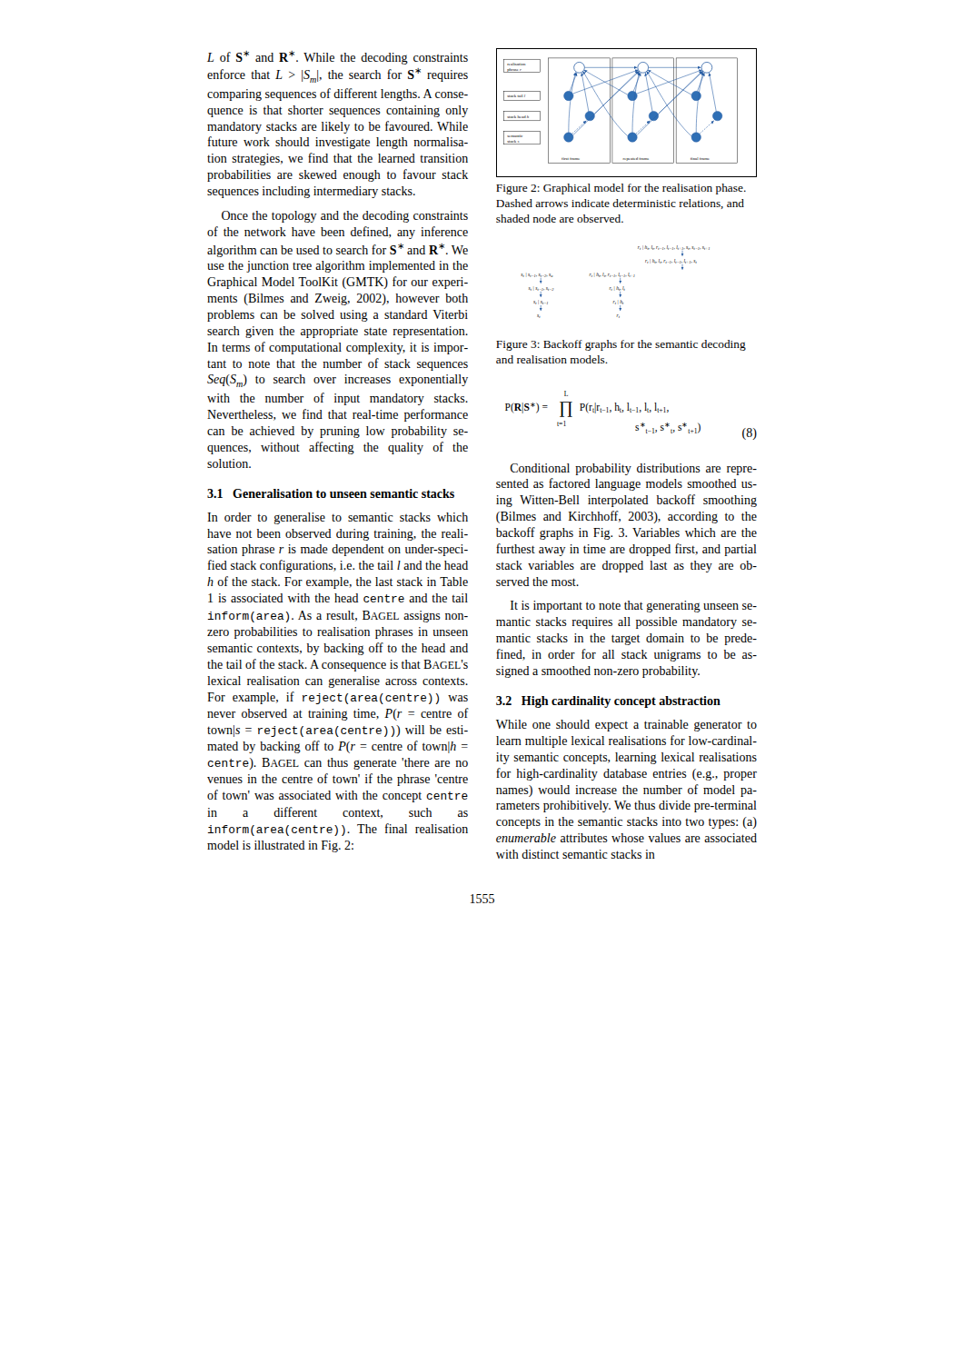L of S∗ and R∗. While the decoding constraints enforce that L > |Sm|, the search for S∗ requires comparing sequences of different lengths. A consequence is that shorter sequences containing only mandatory stacks are likely to be favoured. While future work should investigate length normalisation strategies, we find that the learned transition probabilities are skewed enough to favour stack sequences including intermediary stacks.
Once the topology and the decoding constraints of the network have been defined, any inference algorithm can be used to search for S∗ and R∗. We use the junction tree algorithm implemented in the Graphical Model ToolKit (GMTK) for our experiments (Bilmes and Zweig, 2002), however both problems can be solved using a standard Viterbi search given the appropriate state representation. In terms of computational complexity, it is important to note that the number of stack sequences Seq(Sm) to search over increases exponentially with the number of input mandatory stacks. Nevertheless, we find that real-time performance can be achieved by pruning low probability sequences, without affecting the quality of the solution.
3.1 Generalisation to unseen semantic stacks
In order to generalise to semantic stacks which have not been observed during training, the realisation phrase r is made dependent on under-specified stack configurations, i.e. the tail l and the head h of the stack. For example, the last stack in Table 1 is associated with the head centre and the tail inform(area). As a result, BAGEL assigns non-zero probabilities to realisation phrases in unseen semantic contexts, by backing off to the head and the tail of the stack. A consequence is that BAGEL's lexical realisation can generalise across contexts. For example, if reject(area(centre)) was never observed at training time, P(r = centre of town|s = reject(area(centre))) will be estimated by backing off to P(r = centre of town|h = centre). BAGEL can thus generate 'there are no venues in the centre of town' if the phrase 'centre of town' was associated with the concept centre in a different context, such as inform(area(centre)). The final realisation model is illustrated in Fig. 2:
realisation phrase r stack tail l stack head h semantic stack s first frame repeated frame final frame
Figure 2: Graphical model for the realisation phase. Dashed arrows indicate deterministic relations, and shaded node are observed.
rt | ht, lt, rt−1, lt−1, lt+1, st, st−1, st+1 rt | ht, lt, rt−1, lt−1, lt+1, st st | st−1, st−2, su st | st−1, st−2 st | st−1 st rt | ht, lt, rt−1, lt−1, lt+1 rt | ht, lt rt | ht rt
Figure 3: Backoff graphs for the semantic decoding and realisation models.
P(R|S∗) = L ∏ t=1 P(rt|rt−1, ht, lt−1, lt, lt+1, s∗t−1, s∗t, s∗t+1) (8)
Conditional probability distributions are represented as factored language models smoothed using Witten-Bell interpolated backoff smoothing (Bilmes and Kirchhoff, 2003), according to the backoff graphs in Fig. 3. Variables which are the furthest away in time are dropped first, and partial stack variables are dropped last as they are observed the most.
It is important to note that generating unseen semantic stacks requires all possible mandatory semantic stacks in the target domain to be predefined, in order for all stack unigrams to be assigned a smoothed non-zero probability.
3.2 High cardinality concept abstraction
While one should expect a trainable generator to learn multiple lexical realisations for low-cardinality semantic concepts, learning lexical realisations for high-cardinality database entries (e.g., proper names) would increase the number of model parameters prohibitively. We thus divide pre-terminal concepts in the semantic stacks into two types: (a) enumerable attributes whose values are associated with distinct semantic stacks in
1555